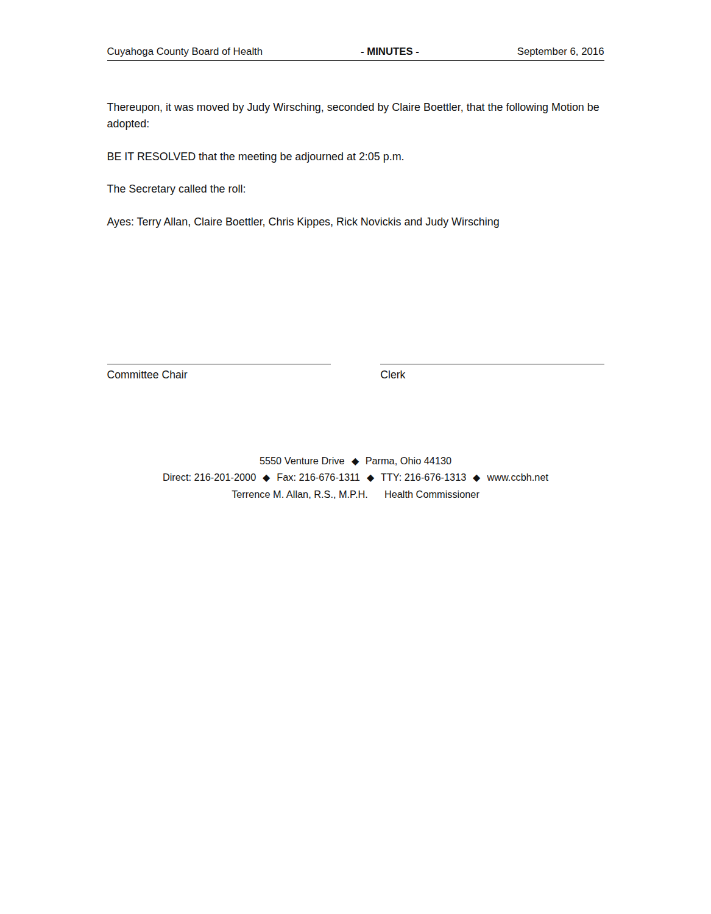Cuyahoga County Board of Health - MINUTES - September 6, 2016
Thereupon, it was moved by Judy Wirsching, seconded by Claire Boettler, that the following Motion be adopted:
BE IT RESOLVED that the meeting be adjourned at 2:05 p.m.
The Secretary called the roll:
Ayes: Terry Allan, Claire Boettler, Chris Kippes, Rick Novickis and Judy Wirsching
Committee Chair
Clerk
5550 Venture Drive ◆ Parma, Ohio 44130
Direct: 216-201-2000 ◆ Fax: 216-676-1311 ◆ TTY: 216-676-1313 ◆ www.ccbh.net
Terrence M. Allan, R.S., M.P.H. Health Commissioner